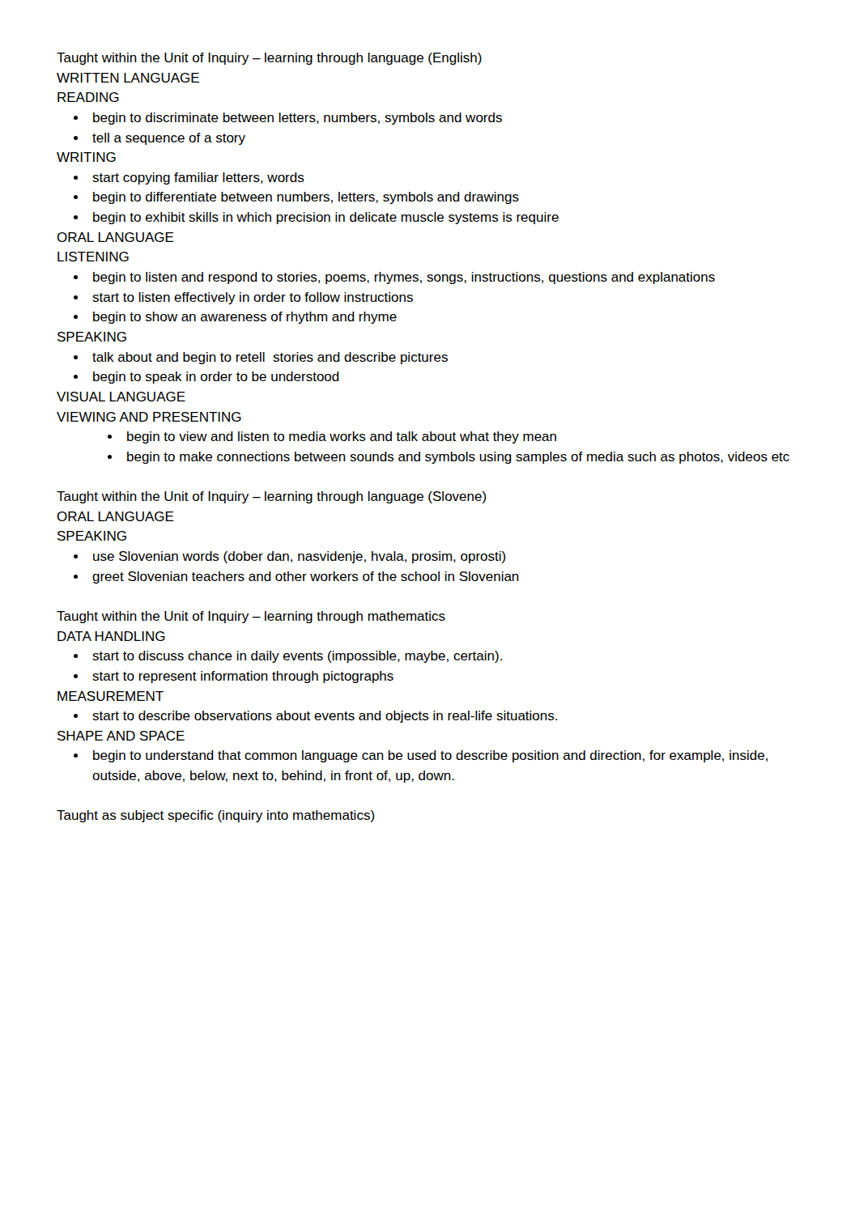Taught within the Unit of Inquiry – learning through language (English)
WRITTEN LANGUAGE
READING
begin to discriminate between letters, numbers, symbols and words
tell a sequence of a story
WRITING
start copying familiar letters, words
begin to differentiate between numbers, letters, symbols and drawings
begin to exhibit skills in which precision in delicate muscle systems is require
ORAL LANGUAGE
LISTENING
begin to listen and respond to stories, poems, rhymes, songs, instructions, questions and explanations
start to listen effectively in order to follow instructions
begin to show an awareness of rhythm and rhyme
SPEAKING
talk about and begin to retell stories and describe pictures
begin to speak in order to be understood
VISUAL LANGUAGE
VIEWING AND PRESENTING
begin to view and listen to media works and talk about what they mean
begin to make connections between sounds and symbols using samples of media such as photos, videos etc
Taught within the Unit of Inquiry – learning through language (Slovene)
ORAL LANGUAGE
SPEAKING
use Slovenian words (dober dan, nasvidenje, hvala, prosim, oprosti)
greet Slovenian teachers and other workers of the school in Slovenian
Taught within the Unit of Inquiry – learning through mathematics
DATA HANDLING
start to discuss chance in daily events (impossible, maybe, certain).
start to represent information through pictographs
MEASUREMENT
start to describe observations about events and objects in real-life situations.
SHAPE AND SPACE
begin to understand that common language can be used to describe position and direction, for example, inside, outside, above, below, next to, behind, in front of, up, down.
Taught as subject specific (inquiry into mathematics)